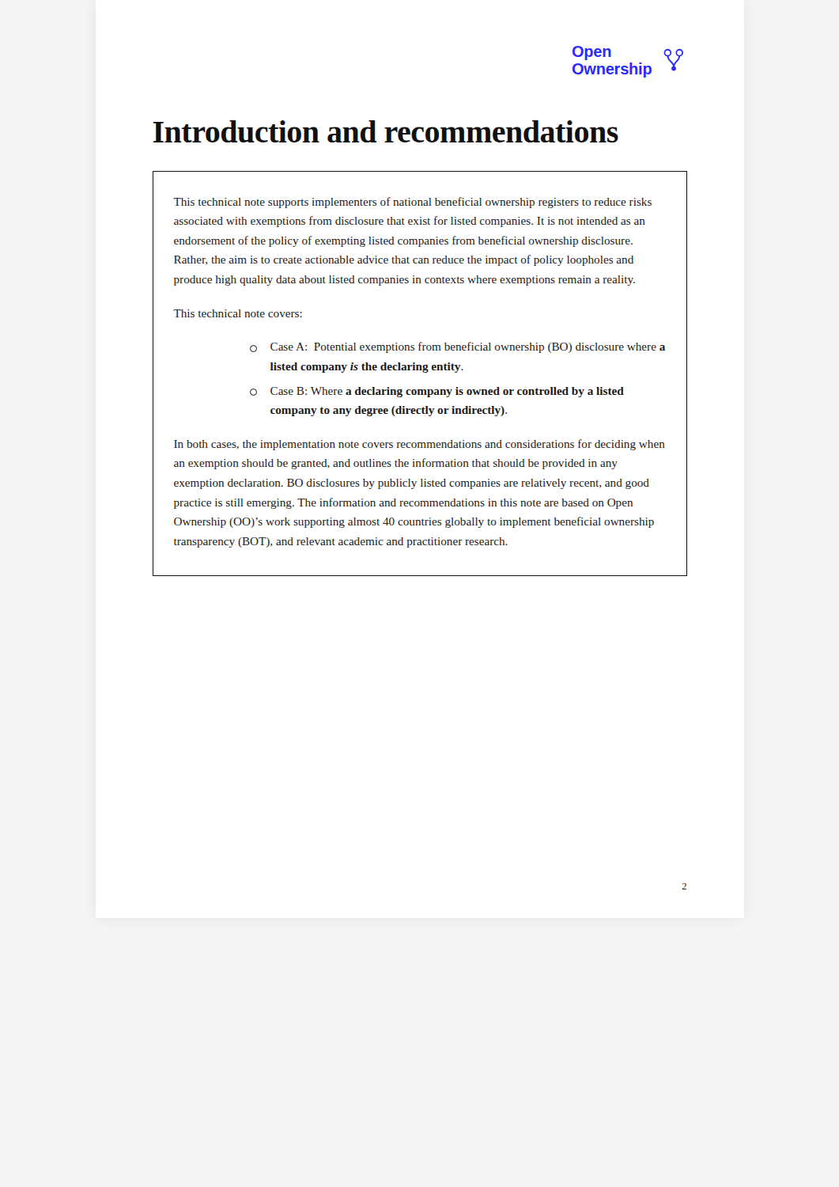Open
Ownership
Introduction and recommendations
This technical note supports implementers of national beneficial ownership registers to reduce risks associated with exemptions from disclosure that exist for listed companies. It is not intended as an endorsement of the policy of exempting listed companies from beneficial ownership disclosure. Rather, the aim is to create actionable advice that can reduce the impact of policy loopholes and produce high quality data about listed companies in contexts where exemptions remain a reality.
This technical note covers:
Case A: Potential exemptions from beneficial ownership (BO) disclosure where a listed company is the declaring entity.
Case B: Where a declaring company is owned or controlled by a listed company to any degree (directly or indirectly).
In both cases, the implementation note covers recommendations and considerations for deciding when an exemption should be granted, and outlines the information that should be provided in any exemption declaration. BO disclosures by publicly listed companies are relatively recent, and good practice is still emerging. The information and recommendations in this note are based on Open Ownership (OO)’s work supporting almost 40 countries globally to implement beneficial ownership transparency (BOT), and relevant academic and practitioner research.
2